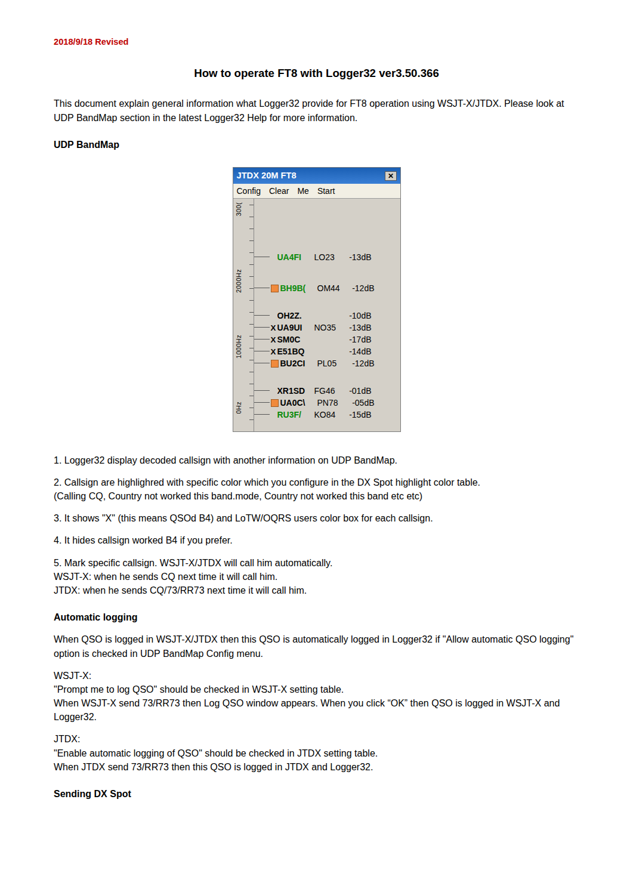2018/9/18 Revised
How to operate FT8 with Logger32 ver3.50.366
This document explain general information what Logger32 provide for FT8 operation using WSJT-X/JTDX. Please look at UDP BandMap section in the latest Logger32 Help for more information.
UDP BandMap
JTDX 20M FT8✕
Config Clear Me Start
300( 2000Hz 1000Hz 0Hz
UA4FI LO23 -13dB
BH9B( OM44 -12dB
OH2Z. -10dB
X UA9UI NO35 -13dB
X SM0C -17dB
X E51BQ -14dB
BU2CI PL05 -12dB
XR1SD FG46 -01dB
UA0C\ PN78 -05dB
RU3F/ KO84 -15dB
1. Logger32 display decoded callsign with another information on UDP BandMap.
2. Callsign are highlighred with specific color which you configure in the DX Spot highlight color table.
(Calling CQ, Country not worked this band.mode, Country not worked this band etc etc)
3. It shows "X" (this means QSOd B4) and LoTW/OQRS users color box for each callsign.
4. It hides callsign worked B4 if you prefer.
5. Mark specific callsign. WSJT-X/JTDX will call him automatically.
WSJT-X: when he sends CQ next time it will call him.
JTDX: when he sends CQ/73/RR73 next time it will call him.
Automatic logging
When QSO is logged in WSJT-X/JTDX then this QSO is automatically logged in Logger32 if "Allow automatic QSO logging" option is checked in UDP BandMap Config menu.
WSJT-X:
"Prompt me to log QSO" should be checked in WSJT-X setting table.
When WSJT-X send 73/RR73 then Log QSO window appears. When you click “OK” then QSO is logged in WSJT-X and Logger32.
JTDX:
"Enable automatic logging of QSO" should be checked in JTDX setting table.
When JTDX send 73/RR73 then this QSO is logged in JTDX and Logger32.
Sending DX Spot